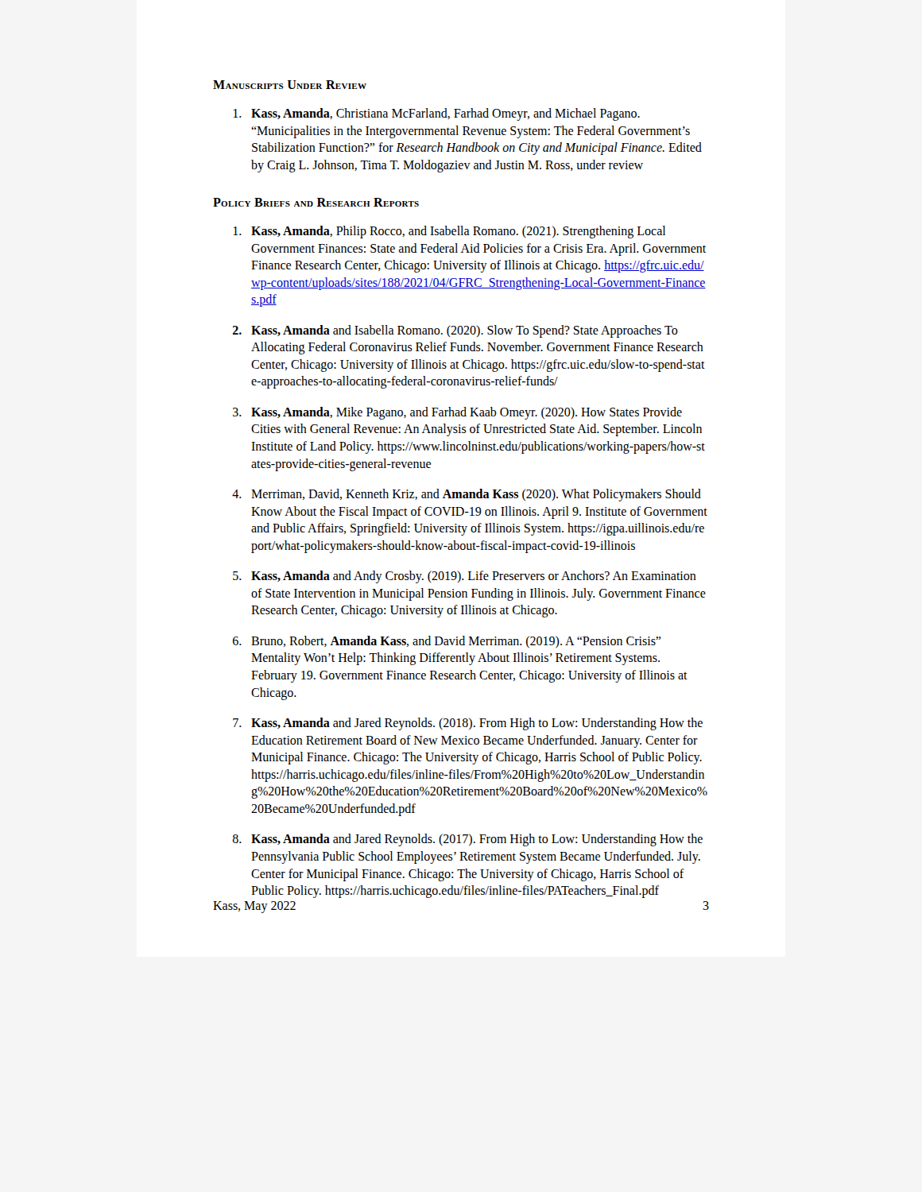Manuscripts Under Review
Kass, Amanda, Christiana McFarland, Farhad Omeyr, and Michael Pagano. “Municipalities in the Intergovernmental Revenue System: The Federal Government’s Stabilization Function?” for Research Handbook on City and Municipal Finance. Edited by Craig L. Johnson, Tima T. Moldogaziev and Justin M. Ross, under review
Policy Briefs and Research Reports
Kass, Amanda, Philip Rocco, and Isabella Romano. (2021). Strengthening Local Government Finances: State and Federal Aid Policies for a Crisis Era. April. Government Finance Research Center, Chicago: University of Illinois at Chicago. https://gfrc.uic.edu/wp-content/uploads/sites/188/2021/04/GFRC_Strengthening-Local-Government-Finances.pdf
Kass, Amanda and Isabella Romano. (2020). Slow To Spend? State Approaches To Allocating Federal Coronavirus Relief Funds. November. Government Finance Research Center, Chicago: University of Illinois at Chicago. https://gfrc.uic.edu/slow-to-spend-state-approaches-to-allocating-federal-coronavirus-relief-funds/
Kass, Amanda, Mike Pagano, and Farhad Kaab Omeyr. (2020). How States Provide Cities with General Revenue: An Analysis of Unrestricted State Aid. September. Lincoln Institute of Land Policy. https://www.lincolninst.edu/publications/working-papers/how-states-provide-cities-general-revenue
Merriman, David, Kenneth Kriz, and Amanda Kass (2020). What Policymakers Should Know About the Fiscal Impact of COVID-19 on Illinois. April 9. Institute of Government and Public Affairs, Springfield: University of Illinois System. https://igpa.uillinois.edu/report/what-policymakers-should-know-about-fiscal-impact-covid-19-illinois
Kass, Amanda and Andy Crosby. (2019). Life Preservers or Anchors? An Examination of State Intervention in Municipal Pension Funding in Illinois. July. Government Finance Research Center, Chicago: University of Illinois at Chicago.
Bruno, Robert, Amanda Kass, and David Merriman. (2019). A “Pension Crisis” Mentality Won’t Help: Thinking Differently About Illinois’ Retirement Systems. February 19. Government Finance Research Center, Chicago: University of Illinois at Chicago.
Kass, Amanda and Jared Reynolds. (2018). From High to Low: Understanding How the Education Retirement Board of New Mexico Became Underfunded. January. Center for Municipal Finance. Chicago: The University of Chicago, Harris School of Public Policy. https://harris.uchicago.edu/files/inline-files/From%20High%20to%20Low_Understanding%20How%20the%20Education%20Retirement%20Board%20of%20New%20Mexico%20Became%20Underfunded.pdf
Kass, Amanda and Jared Reynolds. (2017). From High to Low: Understanding How the Pennsylvania Public School Employees’ Retirement System Became Underfunded. July. Center for Municipal Finance. Chicago: The University of Chicago, Harris School of Public Policy. https://harris.uchicago.edu/files/inline-files/PATeachers_Final.pdf
Kass, May 2022 3